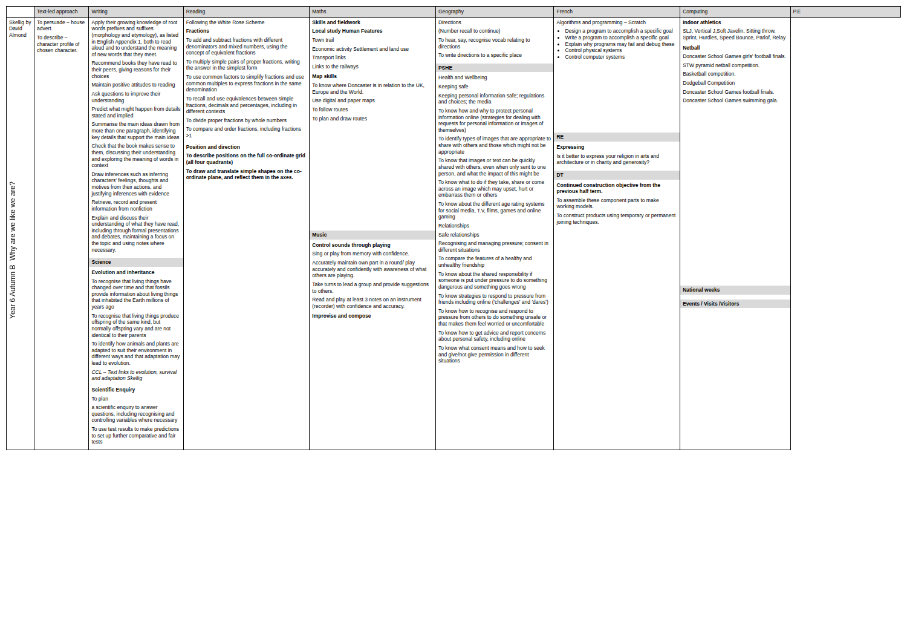| | Text-led approach | Writing | Reading | Maths | Geography | French | Computing | P.E |
| --- | --- | --- | --- | --- | --- | --- | --- | --- |
| Skellig by David Almond | To persuade – house advert. To describe – character profile of chosen character. | Apply their growing knowledge of root words prefixes and suffixes (morphology and etymology), as listed in English Appendix 1, both to read aloud and to understand the meaning of new words that they meet. Recommend books they have read to their peers, giving reasons for their choices Maintain positive attitudes to reading Ask questions to improve their understanding Predict what might happen from details stated and implied Summarise the main ideas drawn from more than one paragraph, identifying key details that support the main ideas Check that the book makes sense to them, discussing their understanding and exploring the meaning of words in context Draw inferences such as inferring characters' feelings, thoughts and motives from their actions, and justifying inferences with evidence Retrieve, record and present information from nonfiction Explain and discuss their understanding of what they have read, including through formal presentations and debates, maintaining a focus on the topic and using notes where necessary. Science Evolution and inheritance To recognise that living things have changed over time and that fossils provide information about living things that inhabited the Earth millions of years ago To recognise that living things produce offspring of the same kind, but normally offspring vary and are not identical to their parents To identify how animals and plants are adapted to suit their environment in different ways and that adaptation may lead to evolution. CCL – Text links to evolution, survival and adaptation Skellig Scientific Enquiry To plan a scientific enquiry to answer questions, including recognising and controlling variables where necessary To use test results to make predictions to set up further comparative and fair tests | Following the White Rose Scheme Fractions To add and subtract fractions with different denominators and mixed numbers, using the concept of equivalent fractions To multiply simple pairs of proper fractions, writing the answer in the simplest form To use common factors to simplify fractions and use common multiples to express fractions in the same denomination To recall and use equivalences between simple fractions, decimals and percentages, including in different contexts To divide proper fractions by whole numbers To compare and order fractions, including fractions >1 Position and direction To describe positions on the full co-ordinate grid (all four quadrants) To draw and translate simple shapes on the co-ordinate plane, and reflect them in the axes. | Skills and fieldwork Local study Human Features Town trail Economic activity Settlement and land use Transport links Links to the railways Map skills To know where Doncaster is in relation to the UK, Europe and the World. Use digital and paper maps To follow routes To plan and draw routes Music Control sounds through playing Sing or play from memory with confidence. Accurately maintain own part in a round/ play accurately and confidently with awareness of what others are playing. Take turns to lead a group and provide suggestions to others. Read and play at least 3 notes on an instrument (recorder) with confidence and accuracy. Improvise and compose | Directions (Number recall to continue) To hear, say, recognise vocab relating to directions To write directions to a specific place PSHE Health and Wellbeing Keeping safe Keeping personal information safe; regulations and choices; the media To know how and why to protect personal information online (strategies for dealing with requests for personal information or images of themselves) To identify types of images that are appropriate to share with others and those which might not be appropriate To know that images or text can be quickly shared with others, even when only sent to one person, and what the impact of this might be To know what to do if they take, share or come across an image which may upset, hurt or embarrass them or others To know about the different age rating systems for social media, T.V, films, games and online gaming Relationships Safe relationships Recognising and managing pressure; consent in different situations To compare the features of a healthy and unhealthy friendship To know about the shared responsibility if someone is put under pressure to do something dangerous and something goes wrong To know strategies to respond to pressure from friends including online ('challenges' and 'dares') To know how to recognise and respond to pressure from others to do something unsafe or that makes them feel worried or uncomfortable To know how to get advice and report concerns about personal safety, including online To know what consent means and how to seek and give/not give permission in different situations | Algorithms and programming – Scratch Design a program to accomplish a specific goal Write a program to accomplish a specific goal Explain why programs may fail and debug these Control physical systems Control computer systems RE Expressing Is it better to express your religion in arts and architecture or in charity and generosity? DT Continued construction objective from the previous half term. To assemble these component parts to make working models. To construct products using temporary or permanent joining techniques. | Indoor athletics SLJ, Vertical J,Soft Javelin, Sitting throw, Sprint, Hurdles, Speed Bounce, Parlof, Relay Netball Doncaster School Games girls' football finals. STW pyramid netball competition. Basketball competition. Dodgeball Competition Doncaster School Games football finals. Doncaster School Games swimming gala. National weeks Events / Visits /Visitors |
Year 6 Autumn B Why are we like we are?